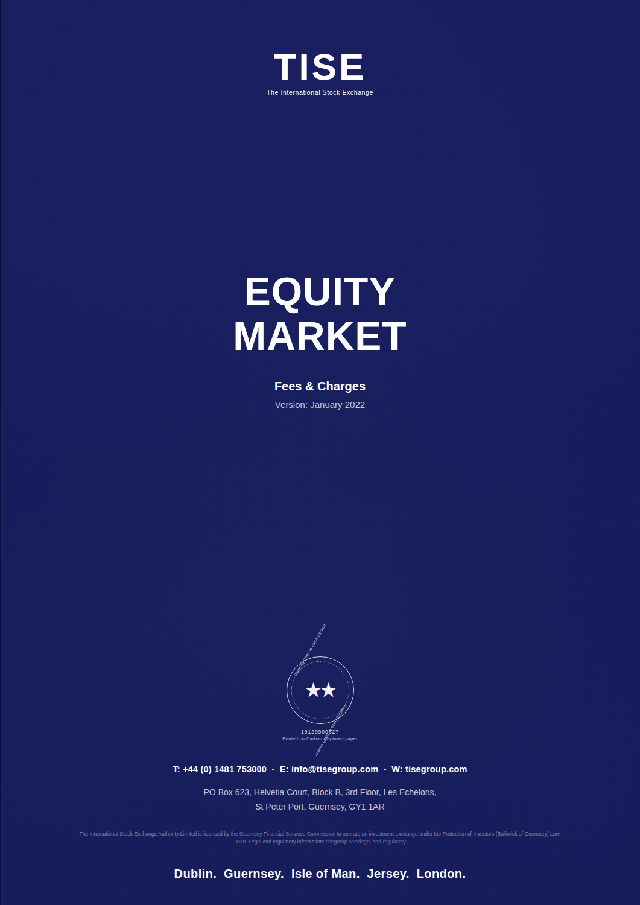TISE The International Stock Exchange
Equity
Market
Fees & Charges
Version: January 2022
Planting trees to catch carbon Planting trees to catch carbon
★★
19129900627
Printed on Carbon Captured paper
T: +44 (0) 1481 753000 - E: info@tisegroup.com - W: tisegroup.com
PO Box 623, Helvetia Court, Block B, 3rd Floor, Les Echelons,
St Peter Port, Guernsey, GY1 1AR
The International Stock Exchange Authority Limited is licensed by the Guernsey Financial Services Commission to operate an investment exchange under the Protection of Investors (Bailiwick of Guernsey) Law, 2020. Legal and regulatory information: tisegroup.com/legal-and-regulatory
Dublin. Guernsey. Isle of Man. Jersey. London.